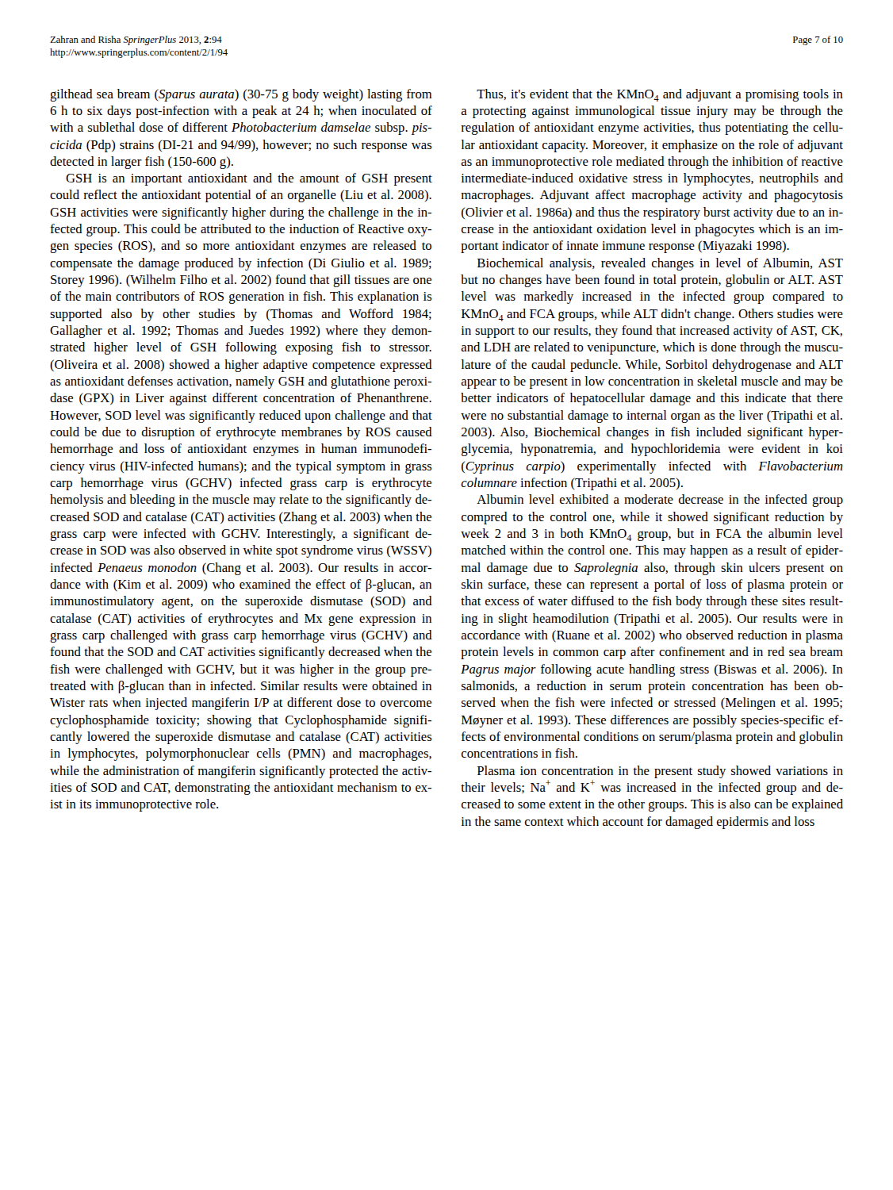Zahran and Risha SpringerPlus 2013, 2:94
http://www.springerplus.com/content/2/1/94
Page 7 of 10
gilthead sea bream (Sparus aurata) (30-75 g body weight) lasting from 6 h to six days post-infection with a peak at 24 h; when inoculated of with a sublethal dose of different Photobacterium damselae subsp. piscicida (Pdp) strains (DI-21 and 94/99), however; no such response was detected in larger fish (150-600 g).
GSH is an important antioxidant and the amount of GSH present could reflect the antioxidant potential of an organelle (Liu et al. 2008). GSH activities were significantly higher during the challenge in the infected group. This could be attributed to the induction of Reactive oxygen species (ROS), and so more antioxidant enzymes are released to compensate the damage produced by infection (Di Giulio et al. 1989; Storey 1996). (Wilhelm Filho et al. 2002) found that gill tissues are one of the main contributors of ROS generation in fish. This explanation is supported also by other studies by (Thomas and Wofford 1984; Gallagher et al. 1992; Thomas and Juedes 1992) where they demonstrated higher level of GSH following exposing fish to stressor. (Oliveira et al. 2008) showed a higher adaptive competence expressed as antioxidant defenses activation, namely GSH and glutathione peroxidase (GPX) in Liver against different concentration of Phenanthrene. However, SOD level was significantly reduced upon challenge and that could be due to disruption of erythrocyte membranes by ROS caused hemorrhage and loss of antioxidant enzymes in human immunodeficiency virus (HIV-infected humans); and the typical symptom in grass carp hemorrhage virus (GCHV) infected grass carp is erythrocyte hemolysis and bleeding in the muscle may relate to the significantly decreased SOD and catalase (CAT) activities (Zhang et al. 2003) when the grass carp were infected with GCHV. Interestingly, a significant decrease in SOD was also observed in white spot syndrome virus (WSSV) infected Penaeus monodon (Chang et al. 2003). Our results in accordance with (Kim et al. 2009) who examined the effect of β-glucan, an immunostimulatory agent, on the superoxide dismutase (SOD) and catalase (CAT) activities of erythrocytes and Mx gene expression in grass carp challenged with grass carp hemorrhage virus (GCHV) and found that the SOD and CAT activities significantly decreased when the fish were challenged with GCHV, but it was higher in the group pre-treated with β-glucan than in infected. Similar results were obtained in Wister rats when injected mangiferin I/P at different dose to overcome cyclophosphamide toxicity; showing that Cyclophosphamide significantly lowered the superoxide dismutase and catalase (CAT) activities in lymphocytes, polymorphonuclear cells (PMN) and macrophages, while the administration of mangiferin significantly protected the activities of SOD and CAT, demonstrating the antioxidant mechanism to exist in its immunoprotective role.
Thus, it's evident that the KMnO4 and adjuvant a promising tools in a protecting against immunological tissue injury may be through the regulation of antioxidant enzyme activities, thus potentiating the cellular antioxidant capacity. Moreover, it emphasize on the role of adjuvant as an immunoprotective role mediated through the inhibition of reactive intermediate-induced oxidative stress in lymphocytes, neutrophils and macrophages. Adjuvant affect macrophage activity and phagocytosis (Olivier et al. 1986a) and thus the respiratory burst activity due to an increase in the antioxidant oxidation level in phagocytes which is an important indicator of innate immune response (Miyazaki 1998).
Biochemical analysis, revealed changes in level of Albumin, AST but no changes have been found in total protein, globulin or ALT. AST level was markedly increased in the infected group compared to KMnO4 and FCA groups, while ALT didn't change. Others studies were in support to our results, they found that increased activity of AST, CK, and LDH are related to venipuncture, which is done through the musculature of the caudal peduncle. While, Sorbitol dehydrogenase and ALT appear to be present in low concentration in skeletal muscle and may be better indicators of hepatocellular damage and this indicate that there were no substantial damage to internal organ as the liver (Tripathi et al. 2003). Also, Biochemical changes in fish included significant hyperglycemia, hyponatremia, and hypochloridemia were evident in koi (Cyprinus carpio) experimentally infected with Flavobacterium columnare infection (Tripathi et al. 2005).
Albumin level exhibited a moderate decrease in the infected group compred to the control one, while it showed significant reduction by week 2 and 3 in both KMnO4 group, but in FCA the albumin level matched within the control one. This may happen as a result of epidermal damage due to Saprolegnia also, through skin ulcers present on skin surface, these can represent a portal of loss of plasma protein or that excess of water diffused to the fish body through these sites resulting in slight heamodilution (Tripathi et al. 2005). Our results were in accordance with (Ruane et al. 2002) who observed reduction in plasma protein levels in common carp after confinement and in red sea bream Pagrus major following acute handling stress (Biswas et al. 2006). In salmonids, a reduction in serum protein concentration has been observed when the fish were infected or stressed (Melingen et al. 1995; Møyner et al. 1993). These differences are possibly species-specific effects of environmental conditions on serum/plasma protein and globulin concentrations in fish.
Plasma ion concentration in the present study showed variations in their levels; Na+ and K+ was increased in the infected group and decreased to some extent in the other groups. This is also can be explained in the same context which account for damaged epidermis and loss